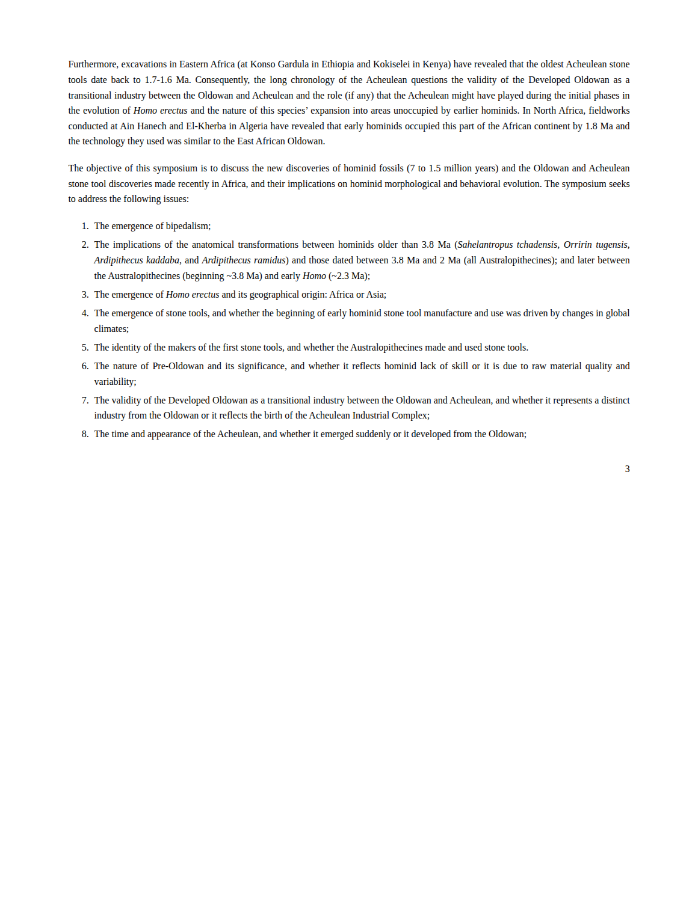Furthermore, excavations in Eastern Africa (at Konso Gardula in Ethiopia and Kokiselei in Kenya) have revealed that the oldest Acheulean stone tools date back to 1.7-1.6 Ma. Consequently, the long chronology of the Acheulean questions the validity of the Developed Oldowan as a transitional industry between the Oldowan and Acheulean and the role (if any) that the Acheulean might have played during the initial phases in the evolution of Homo erectus and the nature of this species’ expansion into areas unoccupied by earlier hominids. In North Africa, fieldworks conducted at Ain Hanech and El-Kherba in Algeria have revealed that early hominids occupied this part of the African continent by 1.8 Ma and the technology they used was similar to the East African Oldowan.
The objective of this symposium is to discuss the new discoveries of hominid fossils (7 to 1.5 million years) and the Oldowan and Acheulean stone tool discoveries made recently in Africa, and their implications on hominid morphological and behavioral evolution. The symposium seeks to address the following issues:
The emergence of bipedalism;
The implications of the anatomical transformations between hominids older than 3.8 Ma (Sahelantropus tchadensis, Orririn tugensis, Ardipithecus kaddaba, and Ardipithecus ramidus) and those dated between 3.8 Ma and 2 Ma (all Australopithecines); and later between the Australopithecines (beginning ~3.8 Ma) and early Homo (~2.3 Ma);
The emergence of Homo erectus and its geographical origin: Africa or Asia;
The emergence of stone tools, and whether the beginning of early hominid stone tool manufacture and use was driven by changes in global climates;
The identity of the makers of the first stone tools, and whether the Australopithecines made and used stone tools.
The nature of Pre-Oldowan and its significance, and whether it reflects hominid lack of skill or it is due to raw material quality and variability;
The validity of the Developed Oldowan as a transitional industry between the Oldowan and Acheulean, and whether it represents a distinct industry from the Oldowan or it reflects the birth of the Acheulean Industrial Complex;
The time and appearance of the Acheulean, and whether it emerged suddenly or it developed from the Oldowan;
3